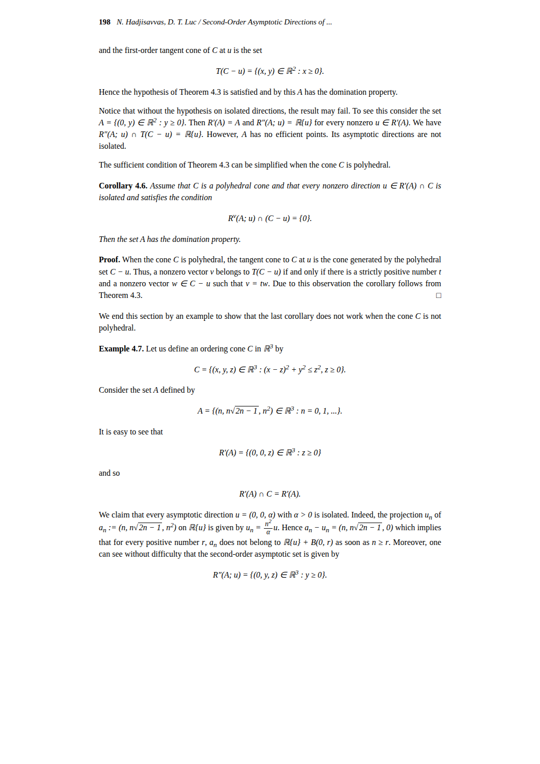198 N. Hadjisavvas, D. T. Luc / Second-Order Asymptotic Directions of ...
and the first-order tangent cone of C at u is the set
T(C − u) = {(x, y) ∈ ℝ2 : x ≥ 0}.
Hence the hypothesis of Theorem 4.3 is satisfied and by this A has the domination property.
Notice that without the hypothesis on isolated directions, the result may fail. To see this consider the set A = {(0, y) ∈ ℝ2 : y ≥ 0}. Then R′(A) = A and R″(A; u) = ℝ{u} for every nonzero u ∈ R′(A). We have R″(A; u) ∩ T(C − u) = ℝ{u}. However, A has no efficient points. Its asymptotic directions are not isolated.
The sufficient condition of Theorem 4.3 can be simplified when the cone C is polyhedral.
Corollary 4.6. Assume that C is a polyhedral cone and that every nonzero direction u ∈ R′(A) ∩ C is isolated and satisfies the condition
Rν(A; u) ∩ (C − u) = {0}.
Then the set A has the domination property.
Proof. When the cone C is polyhedral, the tangent cone to C at u is the cone generated by the polyhedral set C − u. Thus, a nonzero vector v belongs to T(C − u) if and only if there is a strictly positive number t and a nonzero vector w ∈ C − u such that v = tw. Due to this observation the corollary follows from Theorem 4.3. □
We end this section by an example to show that the last corollary does not work when the cone C is not polyhedral.
Example 4.7. Let us define an ordering cone C in ℝ3 by
C = {(x, y, z) ∈ ℝ3 : (x − z)2 + y2 ≤ z2, z ≥ 0}.
Consider the set A defined by
A = {(n, n√2n − 1, n2) ∈ ℝ3 : n = 0, 1, ...}.
It is easy to see that
R′(A) = {(0, 0, z) ∈ ℝ3 : z ≥ 0}
and so
R′(A) ∩ C = R′(A).
We claim that every asymptotic direction u = (0, 0, α) with α > 0 is isolated. Indeed, the projection un of an := (n, n√2n − 1, n2) on ℝ{u} is given by un = n2 αu. Hence an − un = (n, n√2n − 1, 0) which implies that for every positive number r, an does not belong to ℝ{u} + B(0, r) as soon as n ≥ r. Moreover, one can see without difficulty that the second-order asymptotic set is given by
R″(A; u) = {(0, y, z) ∈ ℝ3 : y ≥ 0}.